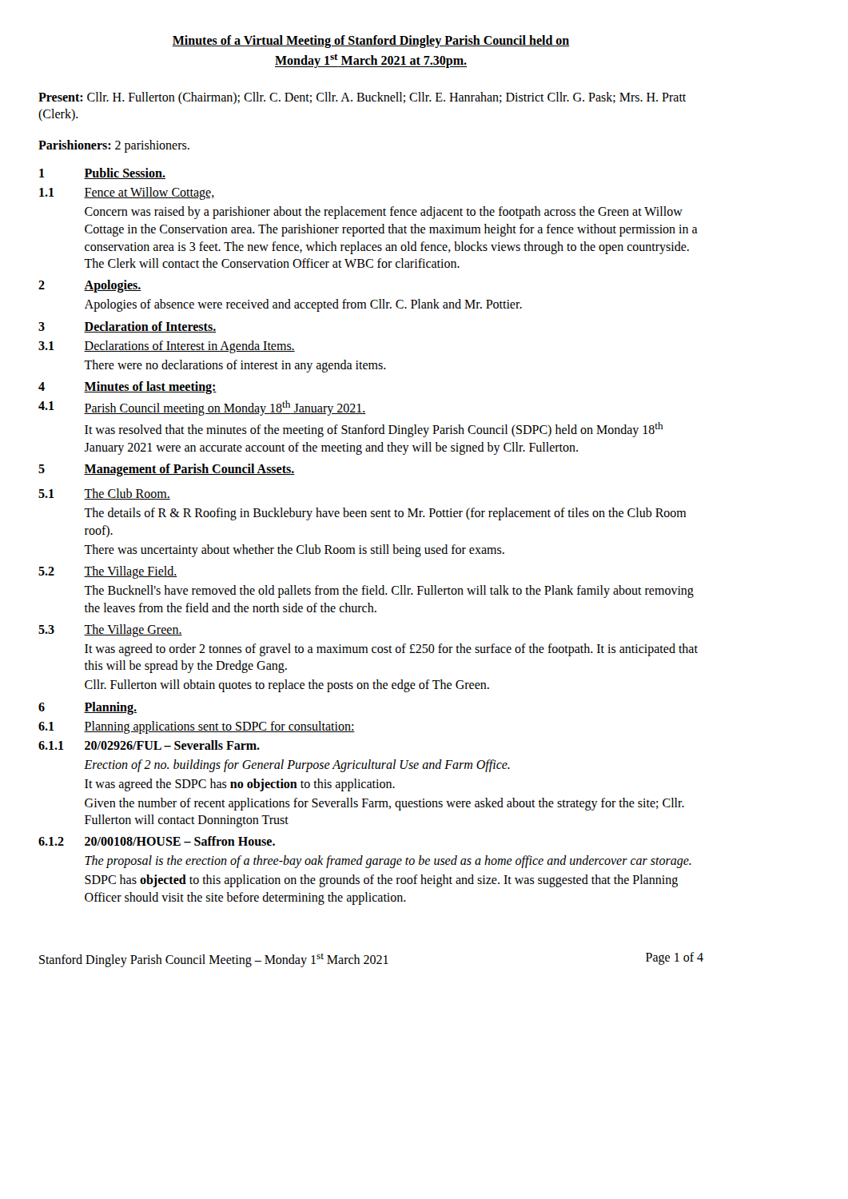Minutes of a Virtual Meeting of Stanford Dingley Parish Council held on
Monday 1st March 2021 at 7.30pm.
Present: Cllr. H. Fullerton (Chairman); Cllr. C. Dent; Cllr. A. Bucknell; Cllr. E. Hanrahan; District Cllr. G. Pask; Mrs. H. Pratt (Clerk).
Parishioners: 2 parishioners.
| 1 | Public Session. |
| 1.1 | Fence at Willow Cottage, |
| | Concern was raised by a parishioner about the replacement fence adjacent to the footpath across the Green at Willow Cottage in the Conservation area. The parishioner reported that the maximum height for a fence without permission in a conservation area is 3 feet. The new fence, which replaces an old fence, blocks views through to the open countryside. The Clerk will contact the Conservation Officer at WBC for clarification. |
| 2 | Apologies. |
| | Apologies of absence were received and accepted from Cllr. C. Plank and Mr. Pottier. |
| 3 | Declaration of Interests. |
| 3.1 | Declarations of Interest in Agenda Items. |
| | There were no declarations of interest in any agenda items. |
| 4 | Minutes of last meeting: |
| 4.1 | Parish Council meeting on Monday 18 th January 2021. |
| | It was resolved that the minutes of the meeting of Stanford Dingley Parish Council (SDPC) held on Monday 18 th January 2021 were an accurate account of the meeting and they will be signed by Cllr. Fullerton. |
| 5 | Management of Parish Council Assets. |
| 5.1 | The Club Room. |
| | The details of R & R Roofing in Bucklebury have been sent to Mr. Pottier (for replacement of tiles on the Club Room roof). |
| | There was uncertainty about whether the Club Room is still being used for exams. |
| 5.2 | The Village Field. |
| | The Bucknell's have removed the old pallets from the field. Cllr. Fullerton will talk to the Plank family about removing the leaves from the field and the north side of the church. |
| 5.3 | The Village Green. |
| | It was agreed to order 2 tonnes of gravel to a maximum cost of £250 for the surface of the footpath. It is anticipated that this will be spread by the Dredge Gang. |
| | Cllr. Fullerton will obtain quotes to replace the posts on the edge of The Green. |
| 6 | Planning. |
| 6.1 | Planning applications sent to SDPC for consultation: |
| 6.1.1 | 20/02926/FUL – Severalls Farm. |
| | Erection of 2 no. buildings for General Purpose Agricultural Use and Farm Office. |
| | It was agreed the SDPC has no objection to this application. |
| | Given the number of recent applications for Severalls Farm, questions were asked about the strategy for the site; Cllr. Fullerton will contact Donnington Trust |
| 6.1.2 | 20/00108/HOUSE – Saffron House. |
| | The proposal is the erection of a three-bay oak framed garage to be used as a home office and undercover car storage. |
| | SDPC has objected to this application on the grounds of the roof height and size. It was suggested that the Planning Officer should visit the site before determining the application. |
Stanford Dingley Parish Council Meeting – Monday 1st March 2021 Page 1 of 4